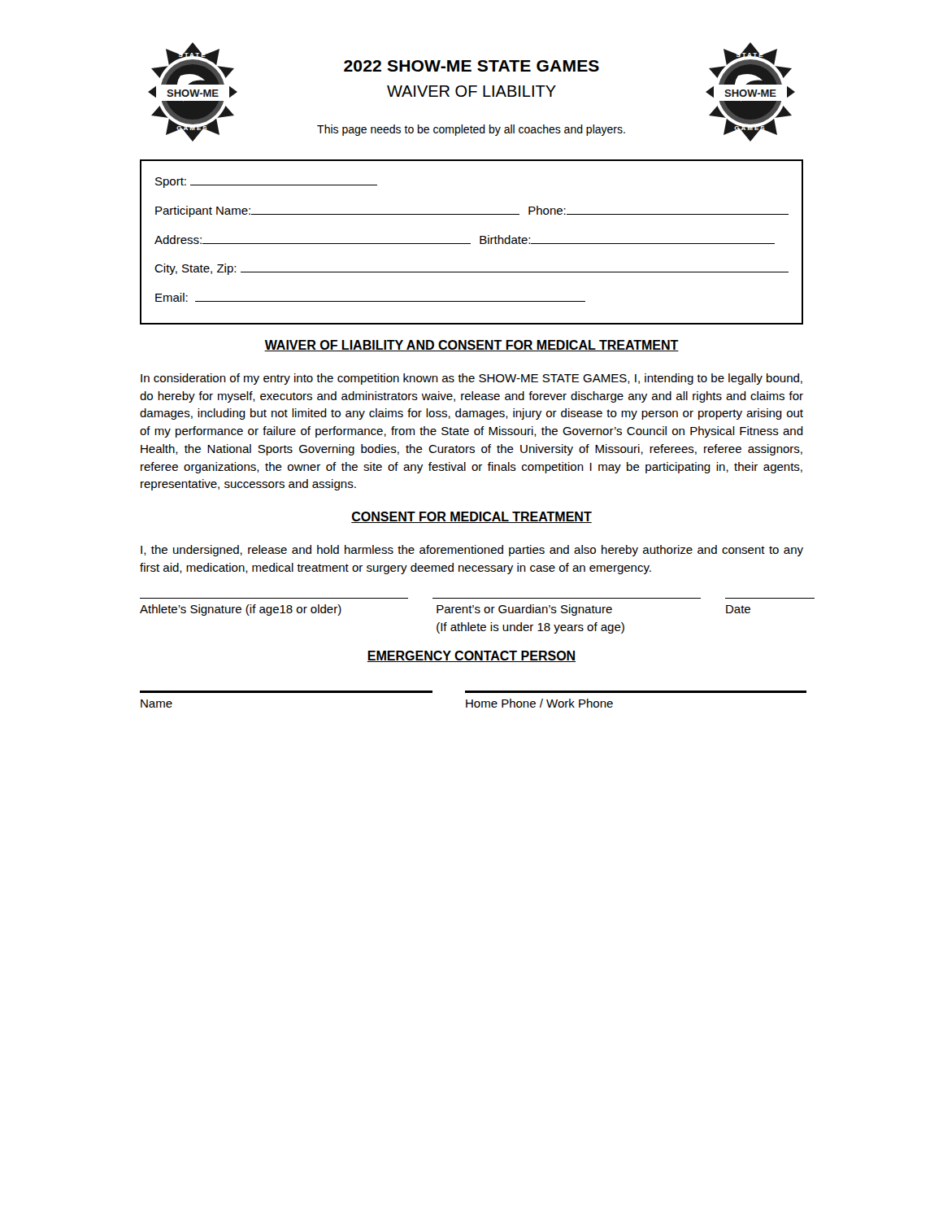SHOW-ME STATE GAMES
2022 SHOW-ME STATE GAMES
WAIVER OF LIABILITY
This page needs to be completed by all coaches and players.
SHOW-ME STATE GAMES
Sport:
Participant Name: Phone:
Address: Birthdate:
City, State, Zip:
Email:
WAIVER OF LIABILITY AND CONSENT FOR MEDICAL TREATMENT
In consideration of my entry into the competition known as the SHOW-ME STATE GAMES, I, intending to be legally bound, do hereby for myself, executors and administrators waive, release and forever discharge any and all rights and claims for damages, including but not limited to any claims for loss, damages, injury or disease to my person or property arising out of my performance or failure of performance, from the State of Missouri, the Governor’s Council on Physical Fitness and Health, the National Sports Governing bodies, the Curators of the University of Missouri, referees, referee assignors, referee organizations, the owner of the site of any festival or finals competition I may be participating in, their agents, representative, successors and assigns.
CONSENT FOR MEDICAL TREATMENT
I, the undersigned, release and hold harmless the aforementioned parties and also hereby authorize and consent to any first aid, medication, medical treatment or surgery deemed necessary in case of an emergency.
Athlete’s Signature (if age18 or older)
Parent’s or Guardian’s Signature
Date
(If athlete is under 18 years of age)
EMERGENCY CONTACT PERSON
Name
Home Phone / Work Phone